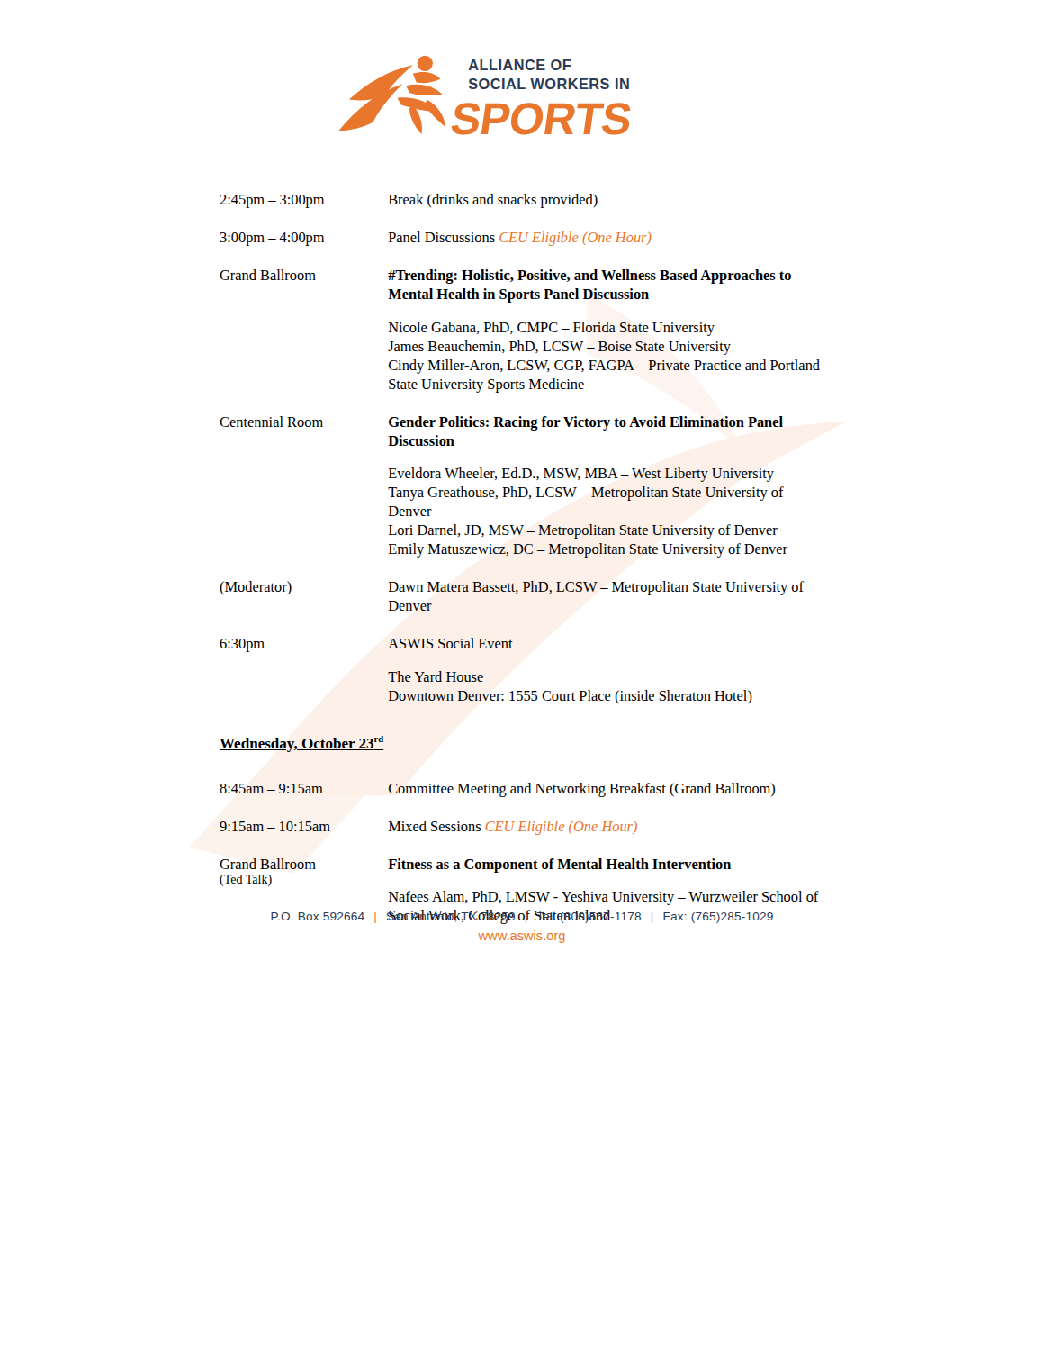ALLIANCE OF SOCIAL WORKERS IN SPORTS
| 2:45pm – 3:00pm | Break (drinks and snacks provided) |
| 3:00pm – 4:00pm | Panel Discussions CEU Eligible (One Hour) |
| Grand Ballroom | #Trending: Holistic, Positive, and Wellness Based Approaches to Mental Health in Sports Panel Discussion Nicole Gabana, PhD, CMPC – Florida State University James Beauchemin, PhD, LCSW – Boise State University Cindy Miller-Aron, LCSW, CGP, FAGPA – Private Practice and Portland State University Sports Medicine |
| Centennial Room | Gender Politics: Racing for Victory to Avoid Elimination Panel Discussion Eveldora Wheeler, Ed.D., MSW, MBA – West Liberty University Tanya Greathouse, PhD, LCSW – Metropolitan State University of Denver Lori Darnel, JD, MSW – Metropolitan State University of Denver Emily Matuszewicz, DC – Metropolitan State University of Denver |
| (Moderator) | Dawn Matera Bassett, PhD, LCSW – Metropolitan State University of Denver |
| 6:30pm | ASWIS Social Event The Yard House Downtown Denver: 1555 Court Place (inside Sheraton Hotel) |
Wednesday, October 23rd
| 8:45am – 9:15am | Committee Meeting and Networking Breakfast (Grand Ballroom) |
| 9:15am – 10:15am | Mixed Sessions CEU Eligible (One Hour) |
| Grand Ballroom (Ted Talk) | Fitness as a Component of Mental Health Intervention Nafees Alam, PhD, LMSW - Yeshiva University – Wurzweiler School of Social Work, College of Staten Island |
P.O. Box 592664 | San Antonio, TX 78259 | Tel: (800)567-1178 | Fax: (765)285-1029
www.aswis.org